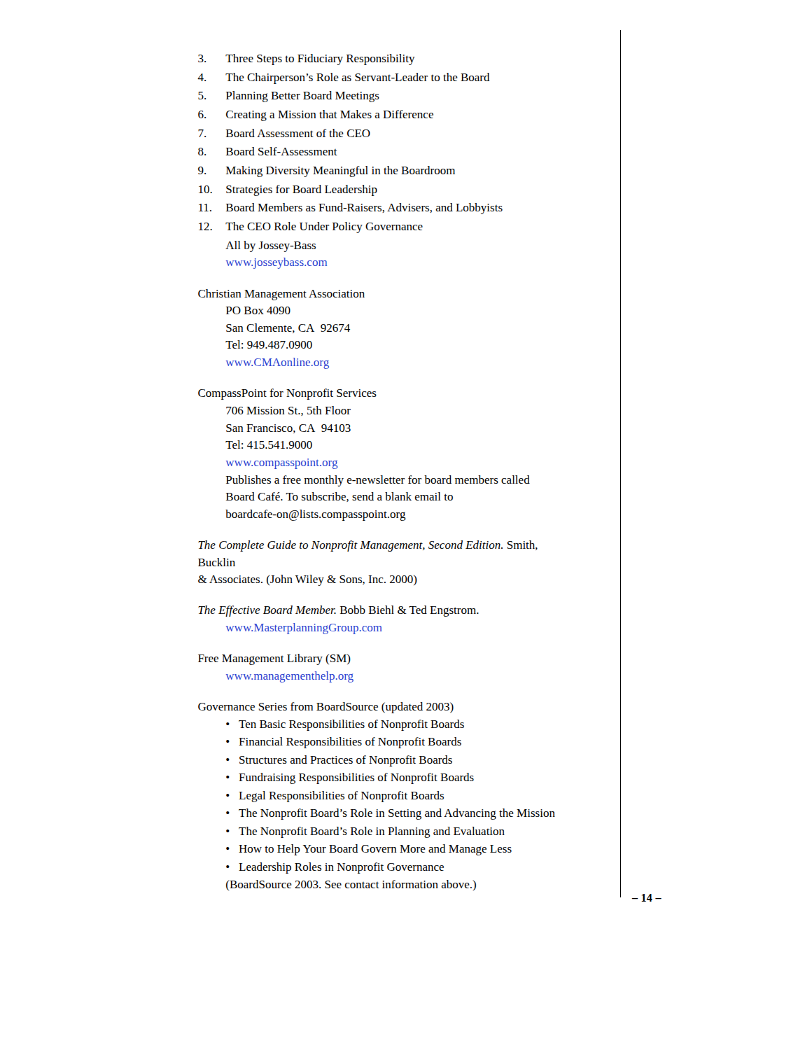3. Three Steps to Fiduciary Responsibility
4. The Chairperson’s Role as Servant-Leader to the Board
5. Planning Better Board Meetings
6. Creating a Mission that Makes a Difference
7. Board Assessment of the CEO
8. Board Self-Assessment
9. Making Diversity Meaningful in the Boardroom
10. Strategies for Board Leadership
11. Board Members as Fund-Raisers, Advisers, and Lobbyists
12. The CEO Role Under Policy Governance
All by Jossey-Bass
www.josseybass.com
Christian Management Association
PO Box 4090
San Clemente, CA 92674
Tel: 949.487.0900
www.CMAonline.org
CompassPoint for Nonprofit Services
706 Mission St., 5th Floor
San Francisco, CA 94103
Tel: 415.541.9000
www.compasspoint.org
Publishes a free monthly e-newsletter for board members called
Board Café. To subscribe, send a blank email to
boardcafe-on@lists.compasspoint.org
The Complete Guide to Nonprofit Management, Second Edition. Smith, Bucklin
& Associates. (John Wiley & Sons, Inc. 2000)
The Effective Board Member. Bobb Biehl & Ted Engstrom.
www.MasterplanningGroup.com
Free Management Library (SM)
www.managementhelp.org
Governance Series from BoardSource (updated 2003)
Ten Basic Responsibilities of Nonprofit Boards
Financial Responsibilities of Nonprofit Boards
Structures and Practices of Nonprofit Boards
Fundraising Responsibilities of Nonprofit Boards
Legal Responsibilities of Nonprofit Boards
The Nonprofit Board’s Role in Setting and Advancing the Mission
The Nonprofit Board’s Role in Planning and Evaluation
How to Help Your Board Govern More and Manage Less
Leadership Roles in Nonprofit Governance
(BoardSource 2003. See contact information above.)
– 14 –